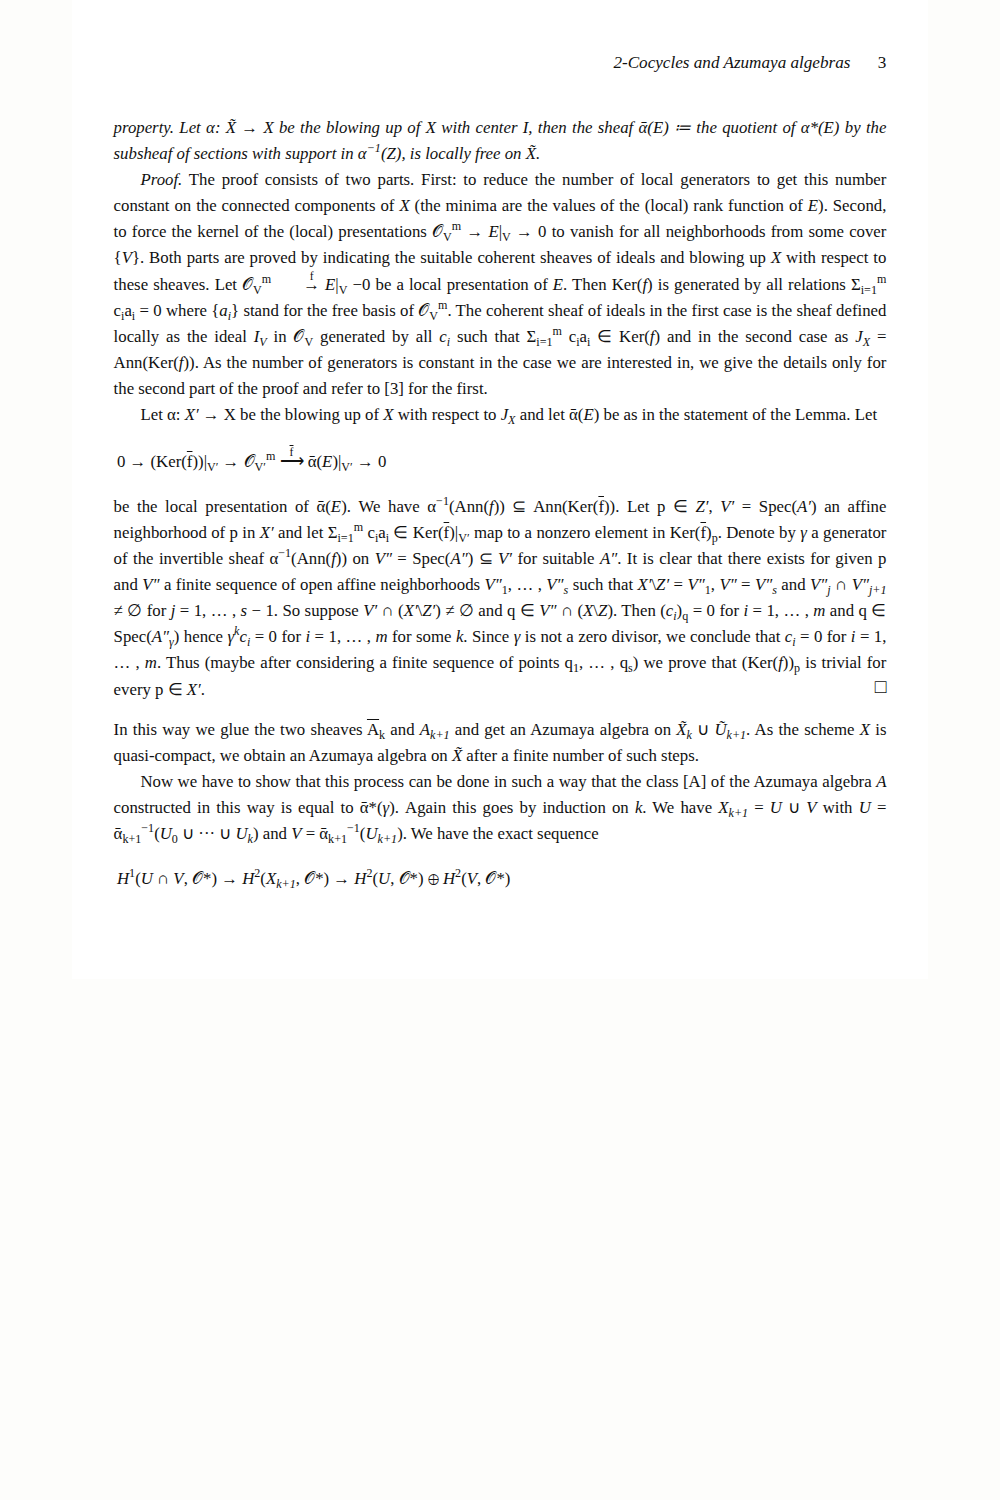2-Cocycles and Azumaya algebras 3
property. Let α: X̃ → X be the blowing up of X with center I, then the sheaf ᾱ(E) ≔ the quotient of α*(E) by the subsheaf of sections with support in α−1(Z), is locally free on X̃.
Proof. The proof consists of two parts. First: to reduce the number of local generators to get this number constant on the connected components of X (the minima are the values of the (local) rank function of E). Second, to force the kernel of the (local) presentations 𝒪Vm → E|V → 0 to vanish for all neighborhoods from some cover {V}. Both parts are proved by indicating the suitable coherent sheaves of ideals and blowing up X with respect to these sheaves. Let 𝒪Vm f→ E|V −0 be a local presentation of E. Then Ker(f) is generated by all relations Σi=1m ciai = 0 where {ai} stand for the free basis of 𝒪Vm. The coherent sheaf of ideals in the first case is the sheaf defined locally as the ideal IV in 𝒪V generated by all ci such that Σi=1m ciai ∈ Ker(f) and in the second case as JX = Ann(Ker(f)). As the number of generators is constant in the case we are interested in, we give the details only for the second part of the proof and refer to [3] for the first.
Let α: X′ → X be the blowing up of X with respect to JX and let ᾱ(E) be as in the statement of the Lemma. Let
0 → (Ker(f))|V′ → 𝒪V′m f⟶ ᾱ(E)|V′ → 0
be the local presentation of ᾱ(E). We have α−1(Ann(f)) ⊆ Ann(Ker(f)). Let p ∈ Z′, V′ = Spec(A′) an affine neighborhood of p in X′ and let Σi=1m ciai ∈ Ker(f)|V′ map to a nonzero element in Ker(f)p. Denote by γ a generator of the invertible sheaf α−1(Ann(f)) on V″ = Spec(A″) ⊆ V′ for suitable A″. It is clear that there exists for given p and V″ a finite sequence of open affine neighborhoods V″1, … , V″s such that X′\Z′ = V″1, V″ = V″s and V″j ∩ V″j+1 ≠ ∅ for j = 1, … , s − 1. So suppose V′ ∩ (X′\Z′) ≠ ∅ and q ∈ V″ ∩ (X\Z). Then (ci)q = 0 for i = 1, … , m and q ∈ Spec(A″γ) hence γkci = 0 for i = 1, … , m for some k. Since γ is not a zero divisor, we conclude that ci = 0 for i = 1, … , m. Thus (maybe after considering a finite sequence of points q1, … , qs) we prove that (Ker(f))p is trivial for every p ∈ X′.□
In this way we glue the two sheaves Ak and Ak+1 and get an Azumaya algebra on X̃k ∪ Ũk+1. As the scheme X is quasi-compact, we obtain an Azumaya algebra on X̃ after a finite number of such steps.
Now we have to show that this process can be done in such a way that the class [A] of the Azumaya algebra A constructed in this way is equal to ᾱ*(γ). Again this goes by induction on k. We have Xk+1 = U ∪ V with U = ᾱk+1−1(U0 ∪ ··· ∪ Uk) and V = ᾱk+1−1(Uk+1). We have the exact sequence
H1(U ∩ V, 𝒪*) → H2(Xk+1, 𝒪*) → H2(U, 𝒪*) ⊕ H2(V, 𝒪*)